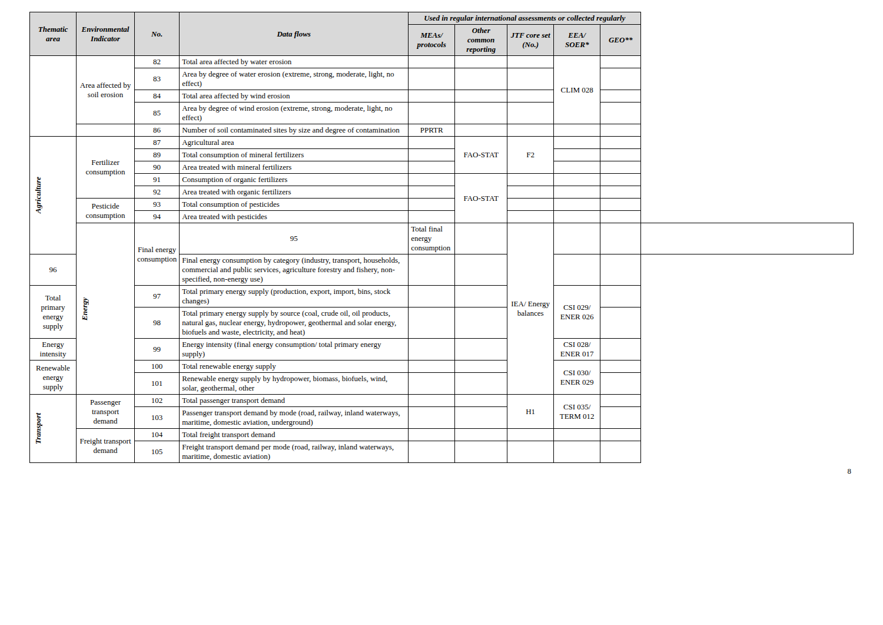| Thematic area | Environmental Indicator | No. | Data flows | Used in regular international assessments or collected regularly |
| --- | --- | --- | --- | --- |
| MEAs/ protocols | Other common reporting | JTF core set (No.) | EEA/ SOER* | GEO** |
| | Area affected by soil erosion | 82 | Total area affected by water erosion | | | | CLIM 028 | |
| 83 | Area by degree of water erosion (extreme, strong, moderate, light, no effect) | | | | |
| 84 | Total area affected by wind erosion | | | | |
| 85 | Area by degree of wind erosion (extreme, strong, moderate, light, no effect) | | | | |
| | 86 | Number of soil contaminated sites by size and degree of contamination | PPRTR | | | | |
| Agriculture | Fertilizer consumption | 87 | Agricultural area | | FAO-STAT | F2 | | |
| 89 | Total consumption of mineral fertilizers | | | |
| 90 | Area treated with mineral fertilizers | | | |
| 91 | Consumption of organic fertilizers | | FAO-STAT | | | |
| 92 | Area treated with organic fertilizers | | | | |
| Pesticide consumption | 93 | Total consumption of pesticides | | | | |
| 94 | Area treated with pesticides | | | | |
| Energy | Final energy consumption | 95 | Total final energy consumption | | IEA/ Energy balances | | | |
| 96 | Final energy consumption by category (industry, transport, households, commercial and public services, agriculture forestry and fishery, non-specified, non-energy use) | | | | |
| Total primary energy supply | 97 | Total primary energy supply (production, export, import, bins, stock changes) | | | CSI 029/ ENER 026 | |
| 98 | Total primary energy supply by source (coal, crude oil, oil products, natural gas, nuclear energy, hydropower, geothermal and solar energy, biofuels and waste, electricity, and heat) | | | |
| Energy intensity | 99 | Energy intensity (final energy consumption/ total primary energy supply) | | | CSI 028/ ENER 017 | |
| Renewable energy supply | 100 | Total renewable energy supply | | | CSI 030/ ENER 029 | |
| 101 | Renewable energy supply by hydropower, biomass, biofuels, wind, solar, geothermal, other | | | |
| Transport | Passenger transport demand | 102 | Total passenger transport demand | | | H1 | CSI 035/ TERM 012 | |
| 103 | Passenger transport demand by mode (road, railway, inland waterways, maritime, domestic aviation, underground) | | | |
| Freight transport demand | 104 | Total freight transport demand | | | | | |
| 105 | Freight transport demand per mode (road, railway, inland waterways, maritime, domestic aviation) | | | | | |
8